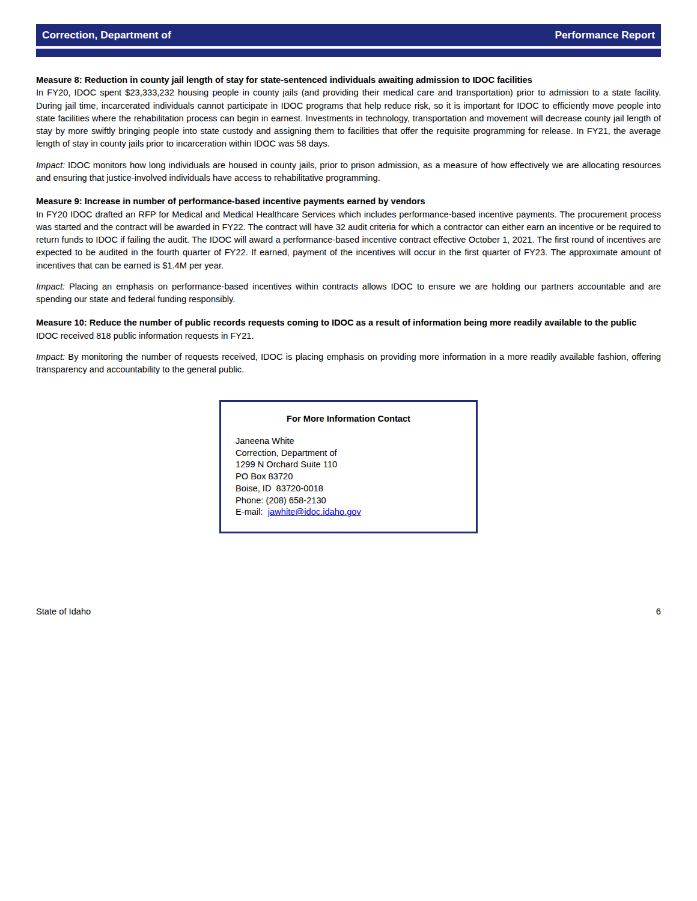Correction, Department of Performance Report
Measure 8: Reduction in county jail length of stay for state-sentenced individuals awaiting admission to IDOC facilities
In FY20, IDOC spent $23,333,232 housing people in county jails (and providing their medical care and transportation) prior to admission to a state facility. During jail time, incarcerated individuals cannot participate in IDOC programs that help reduce risk, so it is important for IDOC to efficiently move people into state facilities where the rehabilitation process can begin in earnest. Investments in technology, transportation and movement will decrease county jail length of stay by more swiftly bringing people into state custody and assigning them to facilities that offer the requisite programming for release. In FY21, the average length of stay in county jails prior to incarceration within IDOC was 58 days.
Impact: IDOC monitors how long individuals are housed in county jails, prior to prison admission, as a measure of how effectively we are allocating resources and ensuring that justice-involved individuals have access to rehabilitative programming.
Measure 9: Increase in number of performance-based incentive payments earned by vendors
In FY20 IDOC drafted an RFP for Medical and Medical Healthcare Services which includes performance-based incentive payments. The procurement process was started and the contract will be awarded in FY22. The contract will have 32 audit criteria for which a contractor can either earn an incentive or be required to return funds to IDOC if failing the audit. The IDOC will award a performance-based incentive contract effective October 1, 2021. The first round of incentives are expected to be audited in the fourth quarter of FY22. If earned, payment of the incentives will occur in the first quarter of FY23. The approximate amount of incentives that can be earned is $1.4M per year.
Impact: Placing an emphasis on performance-based incentives within contracts allows IDOC to ensure we are holding our partners accountable and are spending our state and federal funding responsibly.
Measure 10: Reduce the number of public records requests coming to IDOC as a result of information being more readily available to the public
IDOC received 818 public information requests in FY21.
Impact: By monitoring the number of requests received, IDOC is placing emphasis on providing more information in a more readily available fashion, offering transparency and accountability to the general public.
For More Information Contact
Janeena White
Correction, Department of
1299 N Orchard Suite 110
PO Box 83720
Boise, ID 83720-0018
Phone: (208) 658-2130
E-mail: jawhite@idoc.idaho.gov
State of Idaho 6